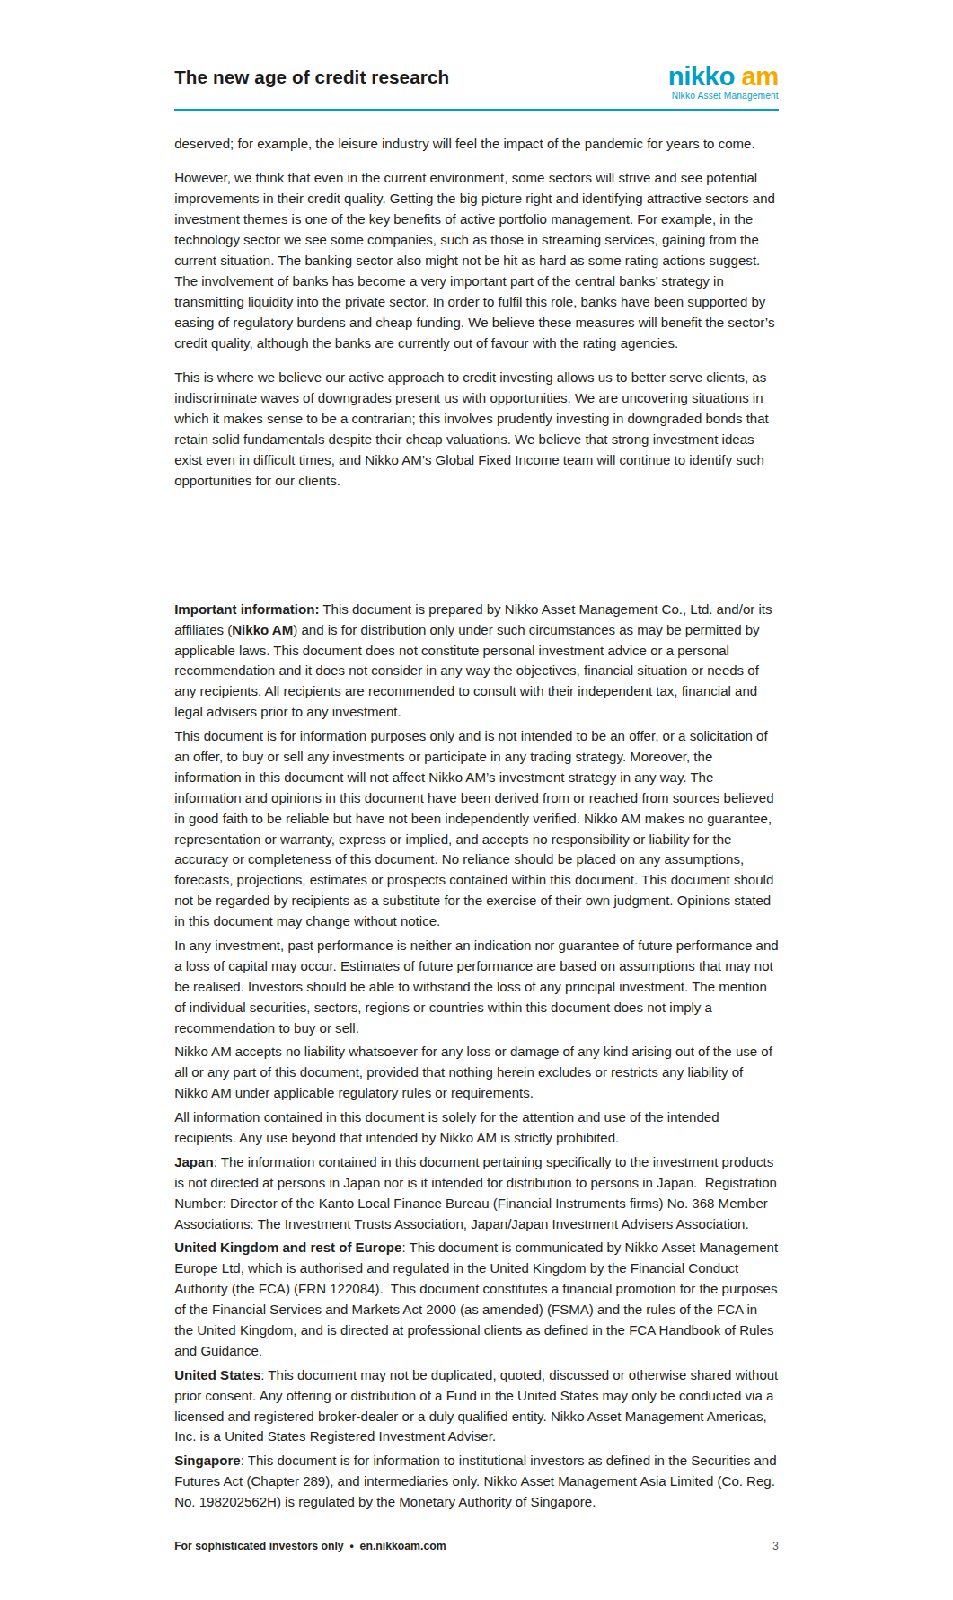The new age of credit research
nikko am
Nikko Asset Management
deserved; for example, the leisure industry will feel the impact of the pandemic for years to come.
However, we think that even in the current environment, some sectors will strive and see potential improvements in their credit quality. Getting the big picture right and identifying attractive sectors and investment themes is one of the key benefits of active portfolio management. For example, in the technology sector we see some companies, such as those in streaming services, gaining from the current situation. The banking sector also might not be hit as hard as some rating actions suggest. The involvement of banks has become a very important part of the central banks’ strategy in transmitting liquidity into the private sector. In order to fulfil this role, banks have been supported by easing of regulatory burdens and cheap funding. We believe these measures will benefit the sector’s credit quality, although the banks are currently out of favour with the rating agencies.
This is where we believe our active approach to credit investing allows us to better serve clients, as indiscriminate waves of downgrades present us with opportunities. We are uncovering situations in which it makes sense to be a contrarian; this involves prudently investing in downgraded bonds that retain solid fundamentals despite their cheap valuations. We believe that strong investment ideas exist even in difficult times, and Nikko AM’s Global Fixed Income team will continue to identify such opportunities for our clients.
Important information: This document is prepared by Nikko Asset Management Co., Ltd. and/or its affiliates (Nikko AM) and is for distribution only under such circumstances as may be permitted by applicable laws. This document does not constitute personal investment advice or a personal recommendation and it does not consider in any way the objectives, financial situation or needs of any recipients. All recipients are recommended to consult with their independent tax, financial and legal advisers prior to any investment.
This document is for information purposes only and is not intended to be an offer, or a solicitation of an offer, to buy or sell any investments or participate in any trading strategy. Moreover, the information in this document will not affect Nikko AM’s investment strategy in any way. The information and opinions in this document have been derived from or reached from sources believed in good faith to be reliable but have not been independently verified. Nikko AM makes no guarantee, representation or warranty, express or implied, and accepts no responsibility or liability for the accuracy or completeness of this document. No reliance should be placed on any assumptions, forecasts, projections, estimates or prospects contained within this document. This document should not be regarded by recipients as a substitute for the exercise of their own judgment. Opinions stated in this document may change without notice.
In any investment, past performance is neither an indication nor guarantee of future performance and a loss of capital may occur. Estimates of future performance are based on assumptions that may not be realised. Investors should be able to withstand the loss of any principal investment. The mention of individual securities, sectors, regions or countries within this document does not imply a recommendation to buy or sell.
Nikko AM accepts no liability whatsoever for any loss or damage of any kind arising out of the use of all or any part of this document, provided that nothing herein excludes or restricts any liability of Nikko AM under applicable regulatory rules or requirements.
All information contained in this document is solely for the attention and use of the intended recipients. Any use beyond that intended by Nikko AM is strictly prohibited.
Japan: The information contained in this document pertaining specifically to the investment products is not directed at persons in Japan nor is it intended for distribution to persons in Japan. Registration Number: Director of the Kanto Local Finance Bureau (Financial Instruments firms) No. 368 Member Associations: The Investment Trusts Association, Japan/Japan Investment Advisers Association.
United Kingdom and rest of Europe: This document is communicated by Nikko Asset Management Europe Ltd, which is authorised and regulated in the United Kingdom by the Financial Conduct Authority (the FCA) (FRN 122084). This document constitutes a financial promotion for the purposes of the Financial Services and Markets Act 2000 (as amended) (FSMA) and the rules of the FCA in the United Kingdom, and is directed at professional clients as defined in the FCA Handbook of Rules and Guidance.
United States: This document may not be duplicated, quoted, discussed or otherwise shared without prior consent. Any offering or distribution of a Fund in the United States may only be conducted via a licensed and registered broker-dealer or a duly qualified entity. Nikko Asset Management Americas, Inc. is a United States Registered Investment Adviser.
Singapore: This document is for information to institutional investors as defined in the Securities and Futures Act (Chapter 289), and intermediaries only. Nikko Asset Management Asia Limited (Co. Reg. No. 198202562H) is regulated by the Monetary Authority of Singapore.
For sophisticated investors only • en.nikkoam.com
3